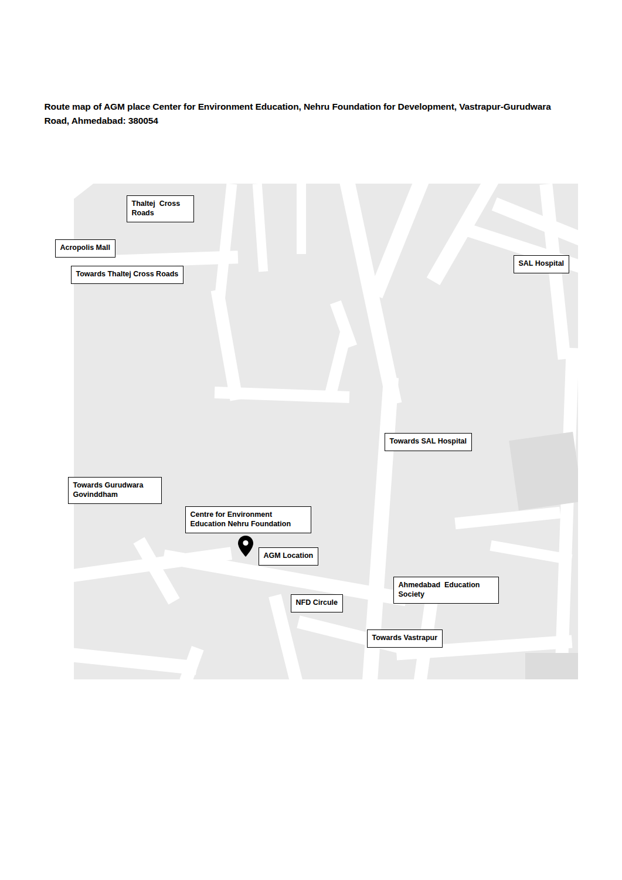Route map of AGM place Center for Environment Education, Nehru Foundation for Development, Vastrapur-Gurudwara Road, Ahmedabad: 380054
Thaltej Cross Roads
Acropolis Mall
Towards Thaltej Cross Roads
SAL Hospital
Towards SAL Hospital
Towards Gurudwara Govinddham
Centre for Environment Education Nehru Foundation
AGM Location
Ahmedabad Education Society
NFD Circule
Towards Vastrapur